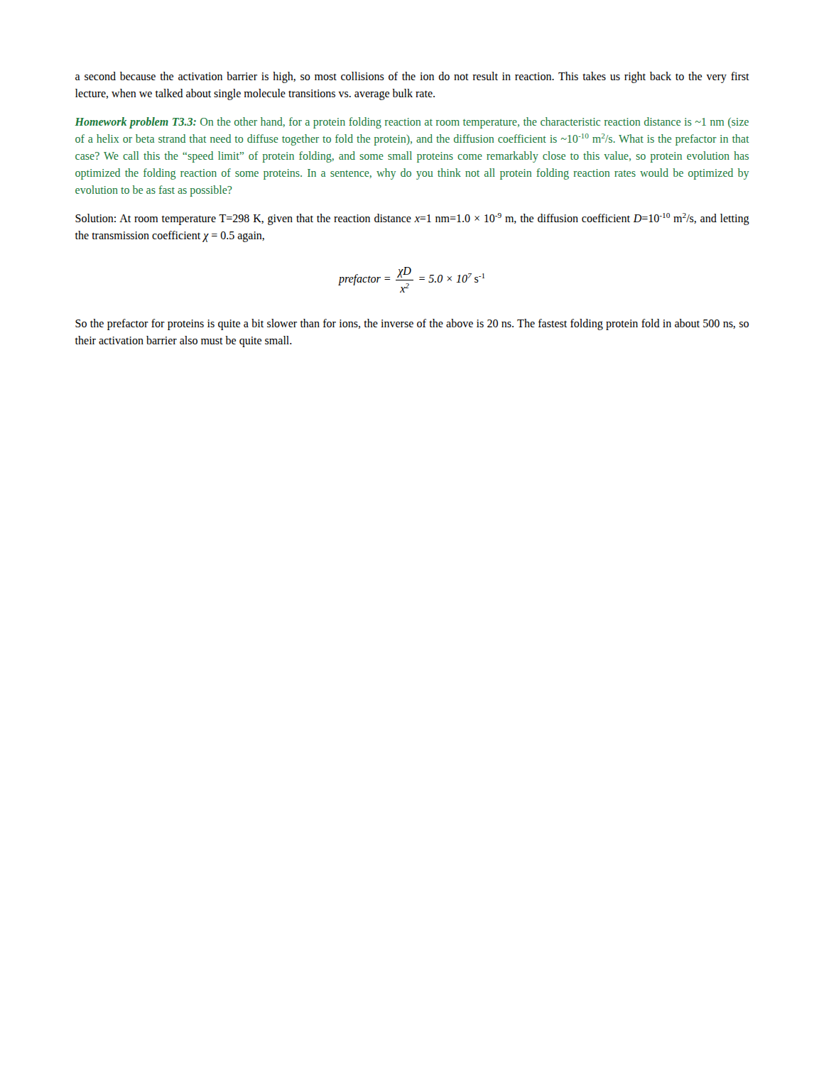a second because the activation barrier is high, so most collisions of the ion do not result in reaction. This takes us right back to the very first lecture, when we talked about single molecule transitions vs. average bulk rate.
Homework problem T3.3: On the other hand, for a protein folding reaction at room temperature, the characteristic reaction distance is ~1 nm (size of a helix or beta strand that need to diffuse together to fold the protein), and the diffusion coefficient is ~10-10 m2/s. What is the prefactor in that case? We call this the “speed limit” of protein folding, and some small proteins come remarkably close to this value, so protein evolution has optimized the folding reaction of some proteins. In a sentence, why do you think not all protein folding reaction rates would be optimized by evolution to be as fast as possible?
Solution: At room temperature T=298 K, given that the reaction distance x=1 nm=1.0 × 10-9 m, the diffusion coefficient D=10-10 m2/s, and letting the transmission coefficient χ = 0.5 again,
prefactor = χD x2 = 5.0 × 107 s-1
So the prefactor for proteins is quite a bit slower than for ions, the inverse of the above is 20 ns. The fastest folding protein fold in about 500 ns, so their activation barrier also must be quite small.